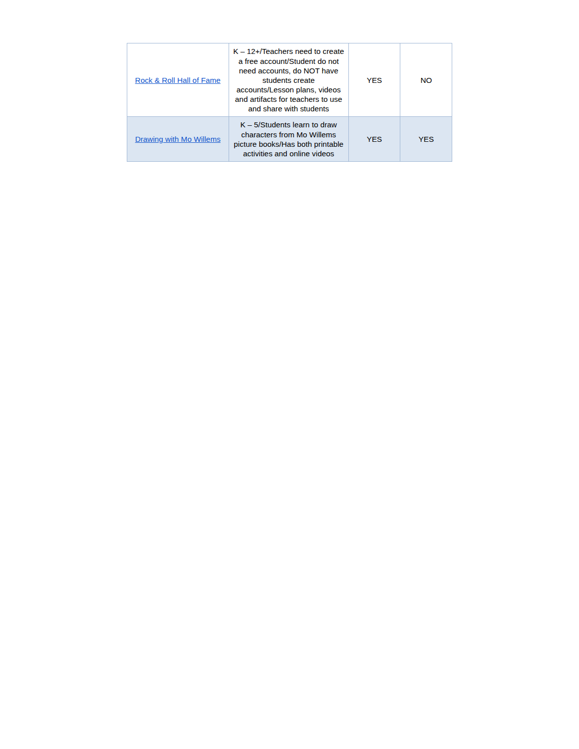| Rock & Roll Hall of Fame | K – 12+/Teachers need to create a free account/Student do not need accounts, do NOT have students create accounts/Lesson plans, videos and artifacts for teachers to use and share with students | YES | NO |
| Drawing with Mo Willems | K – 5/Students learn to draw characters from Mo Willems picture books/Has both printable activities and online videos | YES | YES |